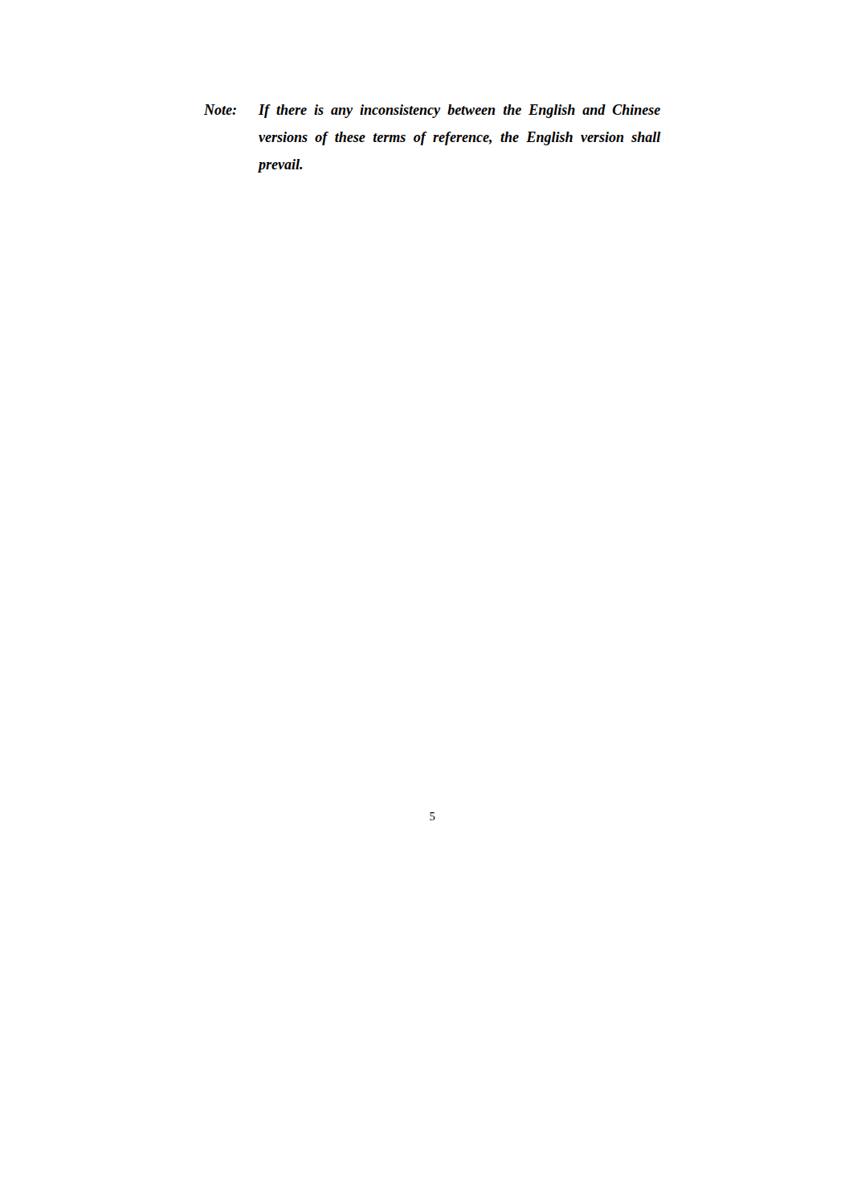Note:
If there is any inconsistency between the English and Chinese versions of these terms of reference, the English version shall prevail.
5